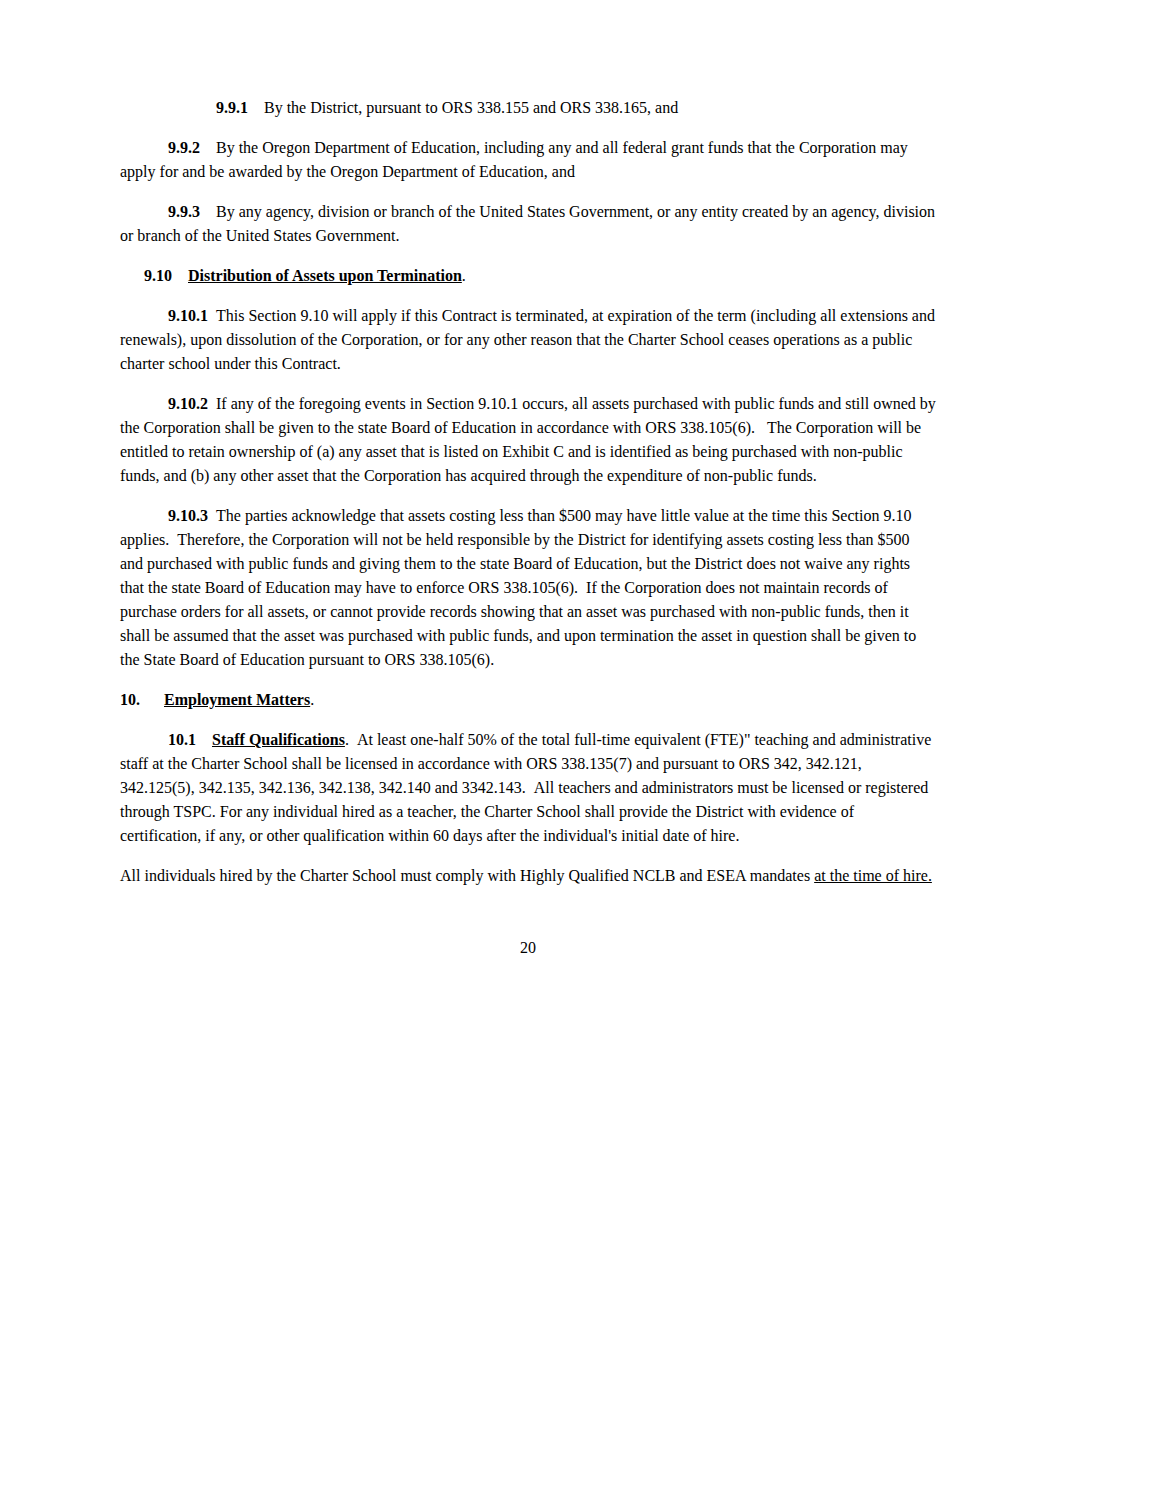9.9.1 By the District, pursuant to ORS 338.155 and ORS 338.165, and
9.9.2 By the Oregon Department of Education, including any and all federal grant funds that the Corporation may apply for and be awarded by the Oregon Department of Education, and
9.9.3 By any agency, division or branch of the United States Government, or any entity created by an agency, division or branch of the United States Government.
9.10 Distribution of Assets upon Termination.
9.10.1 This Section 9.10 will apply if this Contract is terminated, at expiration of the term (including all extensions and renewals), upon dissolution of the Corporation, or for any other reason that the Charter School ceases operations as a public charter school under this Contract.
9.10.2 If any of the foregoing events in Section 9.10.1 occurs, all assets purchased with public funds and still owned by the Corporation shall be given to the state Board of Education in accordance with ORS 338.105(6). The Corporation will be entitled to retain ownership of (a) any asset that is listed on Exhibit C and is identified as being purchased with non-public funds, and (b) any other asset that the Corporation has acquired through the expenditure of non-public funds.
9.10.3 The parties acknowledge that assets costing less than $500 may have little value at the time this Section 9.10 applies. Therefore, the Corporation will not be held responsible by the District for identifying assets costing less than $500 and purchased with public funds and giving them to the state Board of Education, but the District does not waive any rights that the state Board of Education may have to enforce ORS 338.105(6). If the Corporation does not maintain records of purchase orders for all assets, or cannot provide records showing that an asset was purchased with non-public funds, then it shall be assumed that the asset was purchased with public funds, and upon termination the asset in question shall be given to the State Board of Education pursuant to ORS 338.105(6).
10. Employment Matters.
10.1 Staff Qualifications. At least one-half 50% of the total full-time equivalent (FTE)" teaching and administrative staff at the Charter School shall be licensed in accordance with ORS 338.135(7) and pursuant to ORS 342, 342.121, 342.125(5), 342.135, 342.136, 342.138, 342.140 and 3342.143. All teachers and administrators must be licensed or registered through TSPC. For any individual hired as a teacher, the Charter School shall provide the District with evidence of certification, if any, or other qualification within 60 days after the individual's initial date of hire.
All individuals hired by the Charter School must comply with Highly Qualified NCLB and ESEA mandates at the time of hire.
20